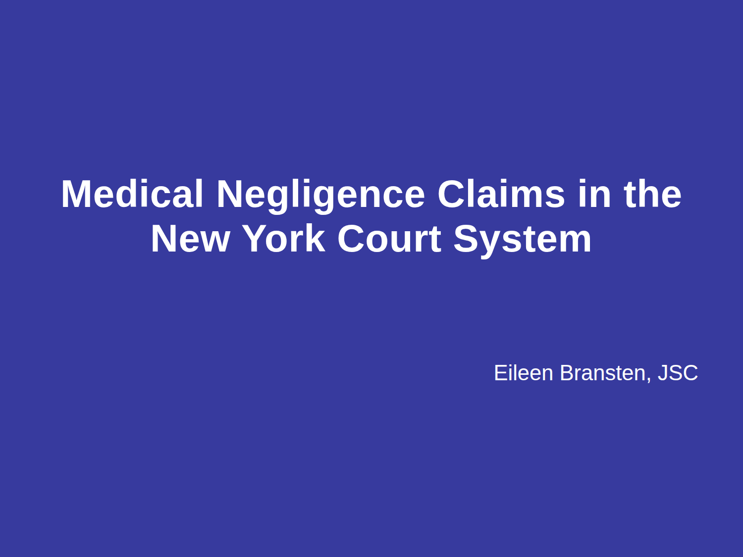Medical Negligence Claims in the
New York Court System
Eileen Bransten, JSC